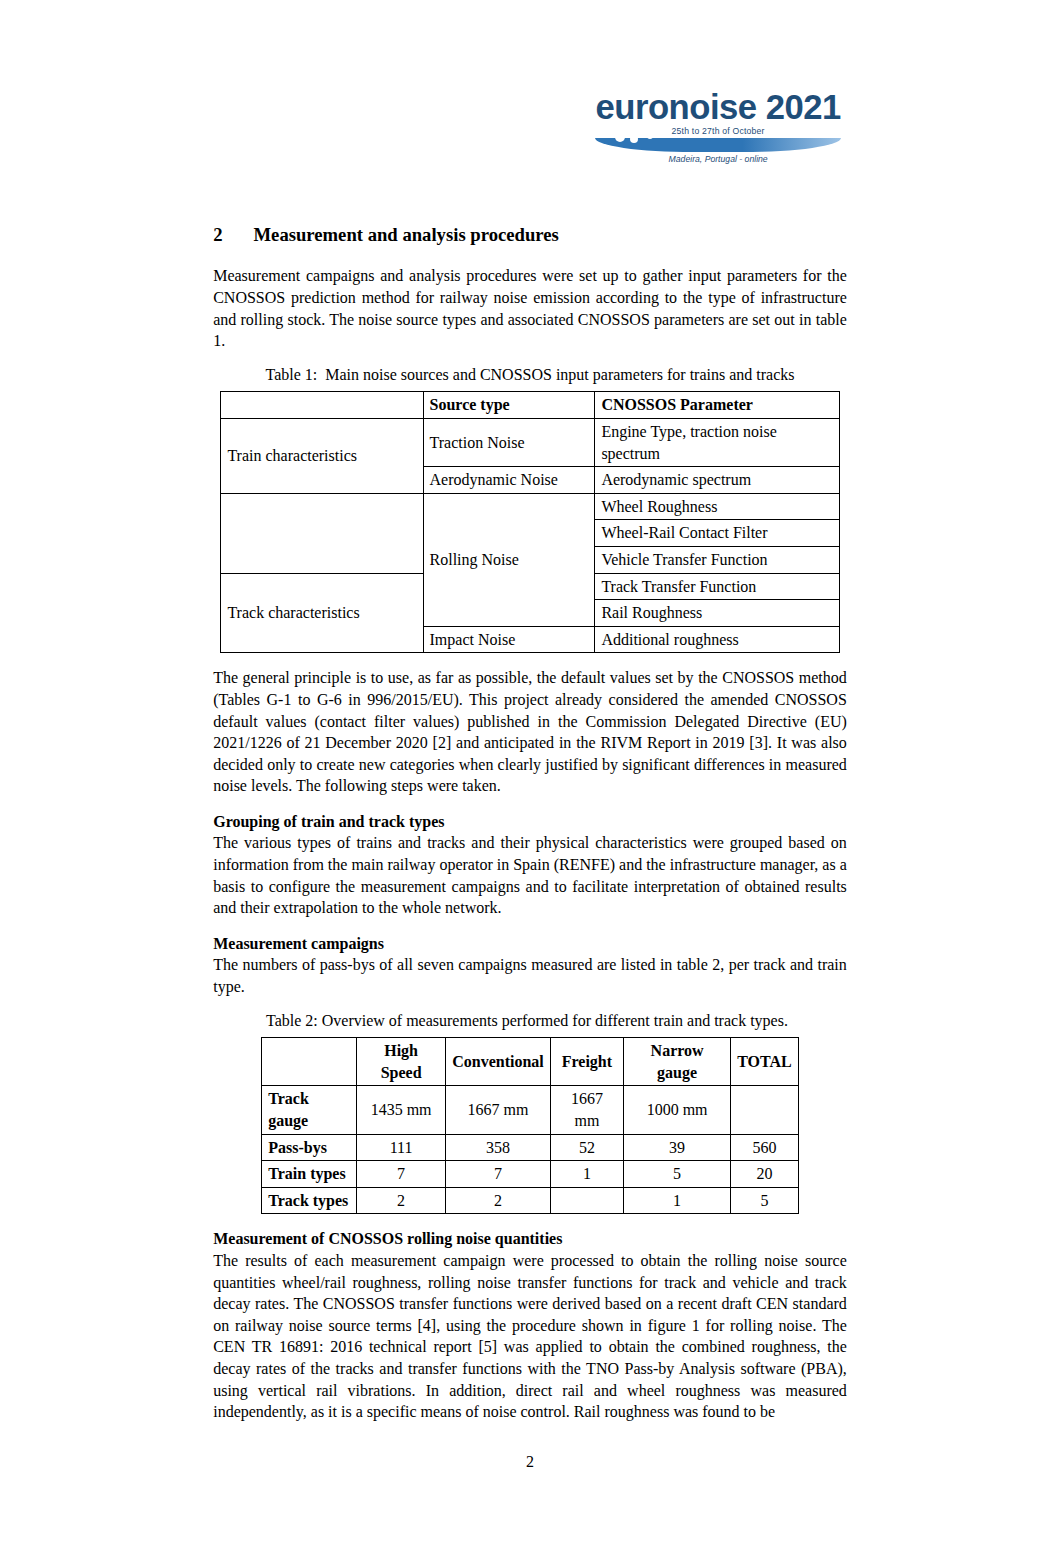euronoise 2021
25th to 27th of October
Madeira, Portugal - online
2 Measurement and analysis procedures
Measurement campaigns and analysis procedures were set up to gather input parameters for the CNOSSOS prediction method for railway noise emission according to the type of infrastructure and rolling stock. The noise source types and associated CNOSSOS parameters are set out in table 1.
Table 1: Main noise sources and CNOSSOS input parameters for trains and tracks
| | Source type | CNOSSOS Parameter |
| Train characteristics | Traction Noise | Engine Type, traction noise spectrum |
| Aerodynamic Noise | Aerodynamic spectrum |
| | Rolling Noise | Wheel Roughness |
| Wheel-Rail Contact Filter |
| Vehicle Transfer Function |
| Track characteristics | Track Transfer Function |
| Rail Roughness |
| Impact Noise | Additional roughness |
The general principle is to use, as far as possible, the default values set by the CNOSSOS method (Tables G-1 to G-6 in 996/2015/EU). This project already considered the amended CNOSSOS default values (contact filter values) published in the Commission Delegated Directive (EU) 2021/1226 of 21 December 2020 [2] and anticipated in the RIVM Report in 2019 [3]. It was also decided only to create new categories when clearly justified by significant differences in measured noise levels. The following steps were taken.
Grouping of train and track types
The various types of trains and tracks and their physical characteristics were grouped based on information from the main railway operator in Spain (RENFE) and the infrastructure manager, as a basis to configure the measurement campaigns and to facilitate interpretation of obtained results and their extrapolation to the whole network.
Measurement campaigns
The numbers of pass-bys of all seven campaigns measured are listed in table 2, per track and train type.
Table 2: Overview of measurements performed for different train and track types.
| | High Speed | Conventional | Freight | Narrow gauge | TOTAL |
| Track gauge | 1435 mm | 1667 mm | 1667 mm | 1000 mm | |
| Pass-bys | 111 | 358 | 52 | 39 | 560 |
| Train types | 7 | 7 | 1 | 5 | 20 |
| Track types | 2 | 2 | | 1 | 5 |
Measurement of CNOSSOS rolling noise quantities
The results of each measurement campaign were processed to obtain the rolling noise source quantities wheel/rail roughness, rolling noise transfer functions for track and vehicle and track decay rates. The CNOSSOS transfer functions were derived based on a recent draft CEN standard on railway noise source terms [4], using the procedure shown in figure 1 for rolling noise. The CEN TR 16891: 2016 technical report [5] was applied to obtain the combined roughness, the decay rates of the tracks and transfer functions with the TNO Pass-by Analysis software (PBA), using vertical rail vibrations. In addition, direct rail and wheel roughness was measured independently, as it is a specific means of noise control. Rail roughness was found to be
2